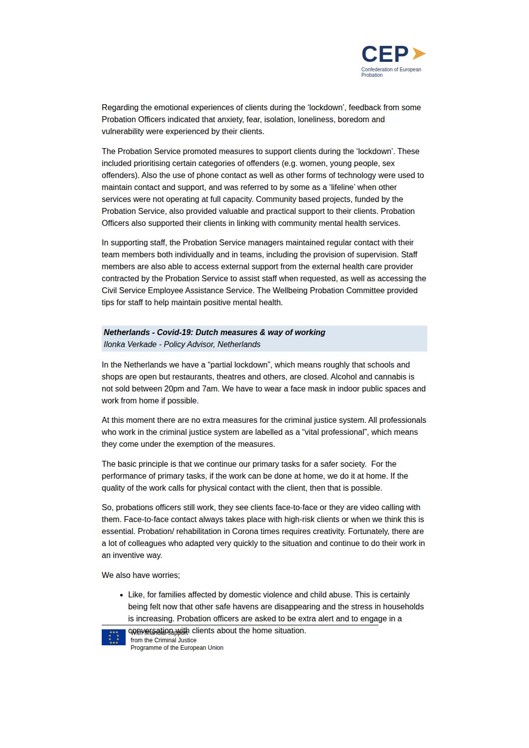CEP➤
Confederation of European
Probation
Regarding the emotional experiences of clients during the ‘lockdown’, feedback from some Probation Officers indicated that anxiety, fear, isolation, loneliness, boredom and vulnerability were experienced by their clients.
The Probation Service promoted measures to support clients during the ‘lockdown’. These included prioritising certain categories of offenders (e.g. women, young people, sex offenders). Also the use of phone contact as well as other forms of technology were used to maintain contact and support, and was referred to by some as a ‘lifeline’ when other services were not operating at full capacity. Community based projects, funded by the Probation Service, also provided valuable and practical support to their clients. Probation Officers also supported their clients in linking with community mental health services.
In supporting staff, the Probation Service managers maintained regular contact with their team members both individually and in teams, including the provision of supervision. Staff members are also able to access external support from the external health care provider contracted by the Probation Service to assist staff when requested, as well as accessing the Civil Service Employee Assistance Service. The Wellbeing Probation Committee provided tips for staff to help maintain positive mental health.
Netherlands - Covid-19: Dutch measures & way of working
Ilonka Verkade - Policy Advisor, Netherlands
In the Netherlands we have a “partial lockdown”, which means roughly that schools and shops are open but restaurants, theatres and others, are closed. Alcohol and cannabis is not sold between 20pm and 7am. We have to wear a face mask in indoor public spaces and work from home if possible.
At this moment there are no extra measures for the criminal justice system. All professionals who work in the criminal justice system are labelled as a “vital professional”, which means they come under the exemption of the measures.
The basic principle is that we continue our primary tasks for a safer society. For the performance of primary tasks, if the work can be done at home, we do it at home. If the quality of the work calls for physical contact with the client, then that is possible.
So, probations officers still work, they see clients face-to-face or they are video calling with them. Face-to-face contact always takes place with high-risk clients or when we think this is essential. Probation/ rehabilitation in Corona times requires creativity. Fortunately, there are a lot of colleagues who adapted very quickly to the situation and continue to do their work in an inventive way.
We also have worries;
Like, for families affected by domestic violence and child abuse. This is certainly being felt now that other safe havens are disappearing and the stress in households is increasing. Probation officers are asked to be extra alert and to engage in a conversation with clients about the home situation.
★★★
★ ★
★ ★
★★★
With financial support
from the Criminal Justice
Programme of the European Union